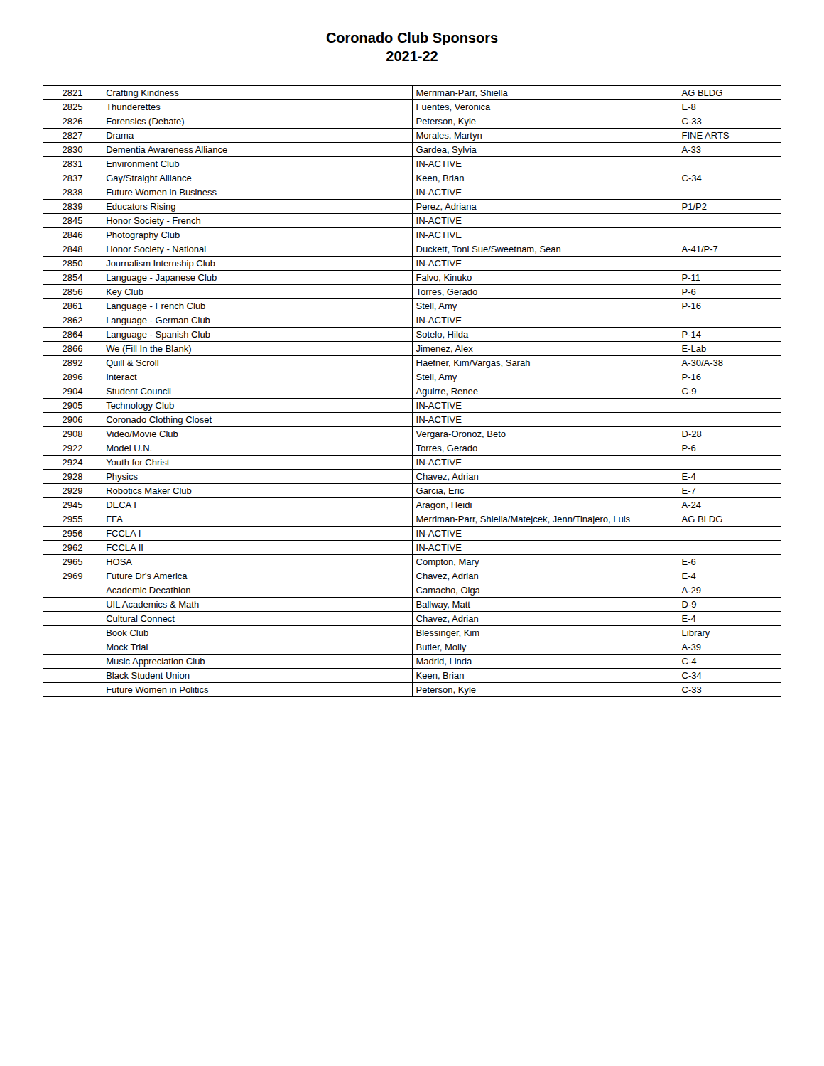Coronado Club Sponsors
2021-22
| 2821 | Crafting Kindness | Merriman-Parr, Shiella | AG BLDG |
| 2825 | Thunderettes | Fuentes, Veronica | E-8 |
| 2826 | Forensics (Debate) | Peterson, Kyle | C-33 |
| 2827 | Drama | Morales, Martyn | FINE ARTS |
| 2830 | Dementia Awareness Alliance | Gardea, Sylvia | A-33 |
| 2831 | Environment Club | IN-ACTIVE | |
| 2837 | Gay/Straight Alliance | Keen, Brian | C-34 |
| 2838 | Future Women in Business | IN-ACTIVE | |
| 2839 | Educators Rising | Perez, Adriana | P1/P2 |
| 2845 | Honor Society - French | IN-ACTIVE | |
| 2846 | Photography Club | IN-ACTIVE | |
| 2848 | Honor Society - National | Duckett, Toni Sue/Sweetnam, Sean | A-41/P-7 |
| 2850 | Journalism Internship Club | IN-ACTIVE | |
| 2854 | Language - Japanese Club | Falvo, Kinuko | P-11 |
| 2856 | Key Club | Torres, Gerado | P-6 |
| 2861 | Language - French Club | Stell, Amy | P-16 |
| 2862 | Language - German Club | IN-ACTIVE | |
| 2864 | Language - Spanish Club | Sotelo, Hilda | P-14 |
| 2866 | We (Fill In the Blank) | Jimenez, Alex | E-Lab |
| 2892 | Quill & Scroll | Haefner, Kim/Vargas, Sarah | A-30/A-38 |
| 2896 | Interact | Stell, Amy | P-16 |
| 2904 | Student Council | Aguirre, Renee | C-9 |
| 2905 | Technology Club | IN-ACTIVE | |
| 2906 | Coronado Clothing Closet | IN-ACTIVE | |
| 2908 | Video/Movie Club | Vergara-Oronoz, Beto | D-28 |
| 2922 | Model U.N. | Torres, Gerado | P-6 |
| 2924 | Youth for Christ | IN-ACTIVE | |
| 2928 | Physics | Chavez, Adrian | E-4 |
| 2929 | Robotics Maker Club | Garcia, Eric | E-7 |
| 2945 | DECA I | Aragon, Heidi | A-24 |
| 2955 | FFA | Merriman-Parr, Shiella/Matejcek, Jenn/Tinajero, Luis | AG BLDG |
| 2956 | FCCLA I | IN-ACTIVE | |
| 2962 | FCCLA II | IN-ACTIVE | |
| 2965 | HOSA | Compton, Mary | E-6 |
| 2969 | Future Dr's America | Chavez, Adrian | E-4 |
| | Academic Decathlon | Camacho, Olga | A-29 |
| | UIL Academics & Math | Ballway, Matt | D-9 |
| | Cultural Connect | Chavez, Adrian | E-4 |
| | Book Club | Blessinger, Kim | Library |
| | Mock Trial | Butler, Molly | A-39 |
| | Music Appreciation Club | Madrid, Linda | C-4 |
| | Black Student Union | Keen, Brian | C-34 |
| | Future Women in Politics | Peterson, Kyle | C-33 |